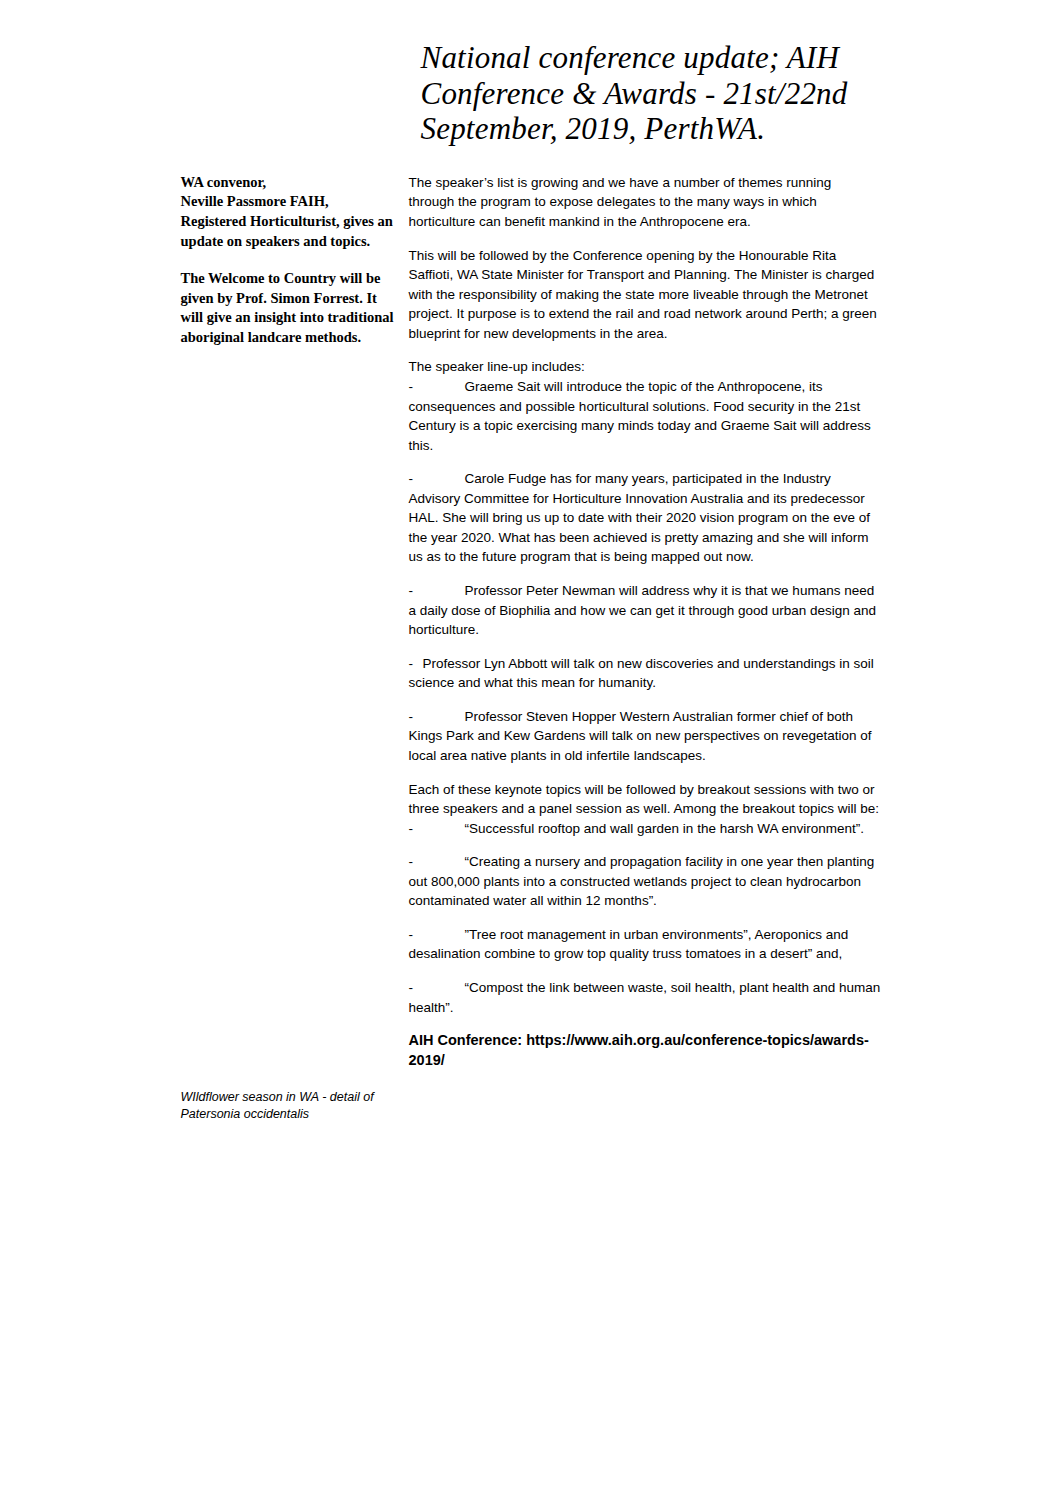National conference update; AIH Conference & Awards - 21st/22nd September, 2019, PerthWA.
WA convenor,
Neville Passmore FAIH, Registered Horticulturist, gives an update on speakers and topics.
The Welcome to Country will be given by Prof. Simon Forrest. It will give an insight into traditional aboriginal landcare methods.
WIldflower season in WA - detail of
Patersonia occidentalis
The speaker’s list is growing and we have a number of themes running through the program to expose delegates to the many ways in which horticulture can benefit mankind in the Anthropocene era.
This will be followed by the Conference opening by the Honourable Rita Saffioti, WA State Minister for Transport and Planning. The Minister is charged with the responsibility of making the state more liveable through the Metronet project. It purpose is to extend the rail and road network around Perth; a green blueprint for new developments in the area.
The speaker line-up includes:
-Graeme Sait will introduce the topic of the Anthropocene, its consequences and possible horticultural solutions. Food security in the 21st Century is a topic exercising many minds today and Graeme Sait will address this.
-Carole Fudge has for many years, participated in the Industry Advisory Committee for Horticulture Innovation Australia and its predecessor HAL. She will bring us up to date with their 2020 vision program on the eve of the year 2020. What has been achieved is pretty amazing and she will inform us as to the future program that is being mapped out now.
-Professor Peter Newman will address why it is that we humans need a daily dose of Biophilia and how we can get it through good urban design and horticulture.
-Professor Lyn Abbott will talk on new discoveries and understandings in soil science and what this mean for humanity.
-Professor Steven Hopper Western Australian former chief of both Kings Park and Kew Gardens will talk on new perspectives on revegetation of local area native plants in old infertile landscapes.
Each of these keynote topics will be followed by breakout sessions with two or three speakers and a panel session as well. Among the breakout topics will be:
-“Successful rooftop and wall garden in the harsh WA environment”.
-“Creating a nursery and propagation facility in one year then planting out 800,000 plants into a constructed wetlands project to clean hydrocarbon contaminated water all within 12 months”.
-”Tree root management in urban environments”, Aeroponics and desalination combine to grow top quality truss tomatoes in a desert” and,
-“Compost the link between waste, soil health, plant health and human health”.
AIH Conference: https://www.aih.org.au/conference-topics/awards-2019/